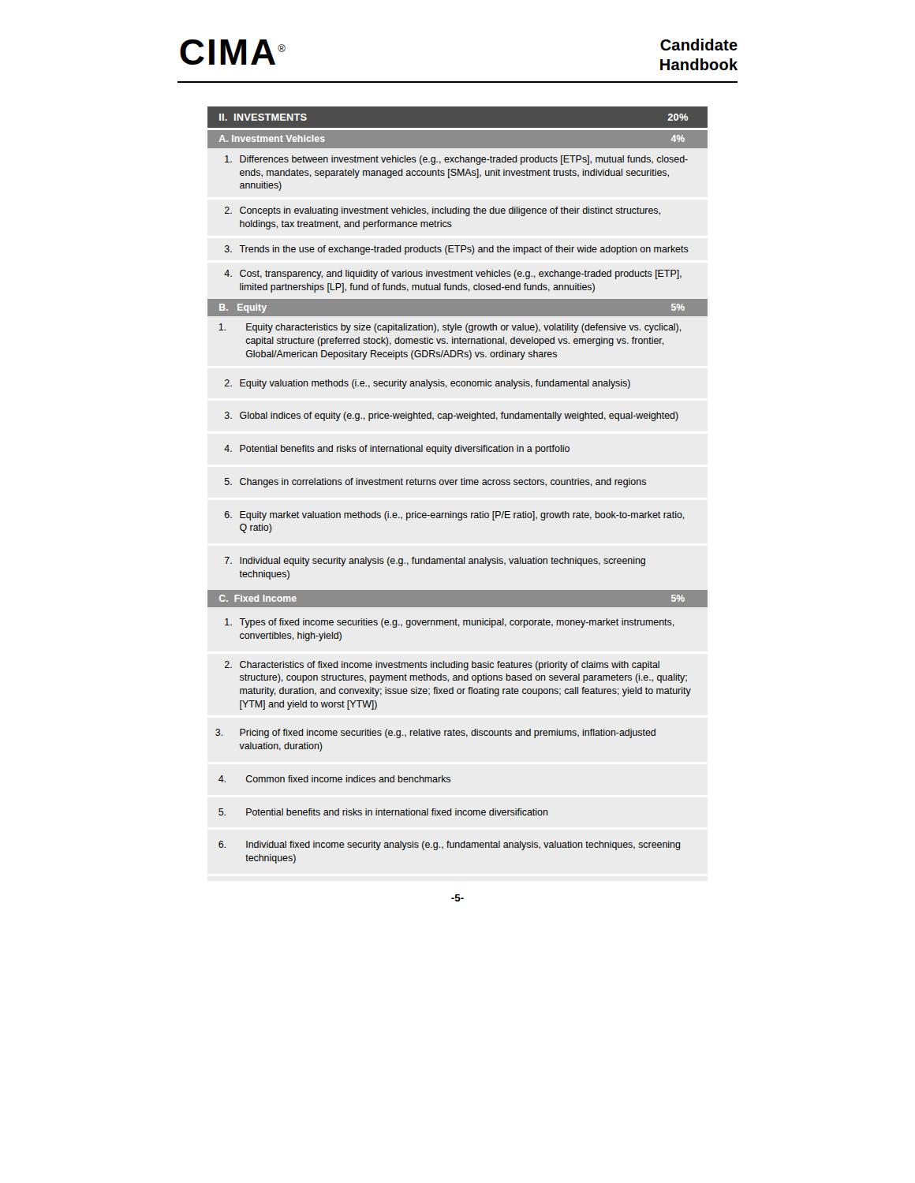CIMA®
Candidate
Handbook
| II. INVESTMENTS | 20% |
| A. Investment Vehicles | 4% |
| 1. Differences between investment vehicles (e.g., exchange-traded products [ETPs], mutual funds, closed-ends, mandates, separately managed accounts [SMAs], unit investment trusts, individual securities, annuities) |
| 2. Concepts in evaluating investment vehicles, including the due diligence of their distinct structures, holdings, tax treatment, and performance metrics |
| 3. Trends in the use of exchange-traded products (ETPs) and the impact of their wide adoption on markets |
| 4. Cost, transparency, and liquidity of various investment vehicles (e.g., exchange-traded products [ETP], limited partnerships [LP], fund of funds, mutual funds, closed-end funds, annuities) |
| B. Equity | 5% |
| 1. Equity characteristics by size (capitalization), style (growth or value), volatility (defensive vs. cyclical), capital structure (preferred stock), domestic vs. international, developed vs. emerging vs. frontier, Global/American Depositary Receipts (GDRs/ADRs) vs. ordinary shares |
| 2. Equity valuation methods (i.e., security analysis, economic analysis, fundamental analysis) |
| 3. Global indices of equity (e.g., price-weighted, cap-weighted, fundamentally weighted, equal-weighted) |
| 4. Potential benefits and risks of international equity diversification in a portfolio |
| 5. Changes in correlations of investment returns over time across sectors, countries, and regions |
| 6. Equity market valuation methods (i.e., price-earnings ratio [P/E ratio], growth rate, book-to-market ratio, Q ratio) |
| 7. Individual equity security analysis (e.g., fundamental analysis, valuation techniques, screening techniques) |
| C. Fixed Income | 5% |
| 1. Types of fixed income securities (e.g., government, municipal, corporate, money-market instruments, convertibles, high-yield) |
| 2. Characteristics of fixed income investments including basic features (priority of claims with capital structure), coupon structures, payment methods, and options based on several parameters (i.e., quality; maturity, duration, and convexity; issue size; fixed or floating rate coupons; call features; yield to maturity [YTM] and yield to worst [YTW]) |
| 3. Pricing of fixed income securities (e.g., relative rates, discounts and premiums, inflation-adjusted valuation, duration) |
| 4. Common fixed income indices and benchmarks |
| 5. Potential benefits and risks in international fixed income diversification |
| 6. Individual fixed income security analysis (e.g., fundamental analysis, valuation techniques, screening techniques) |
-5-